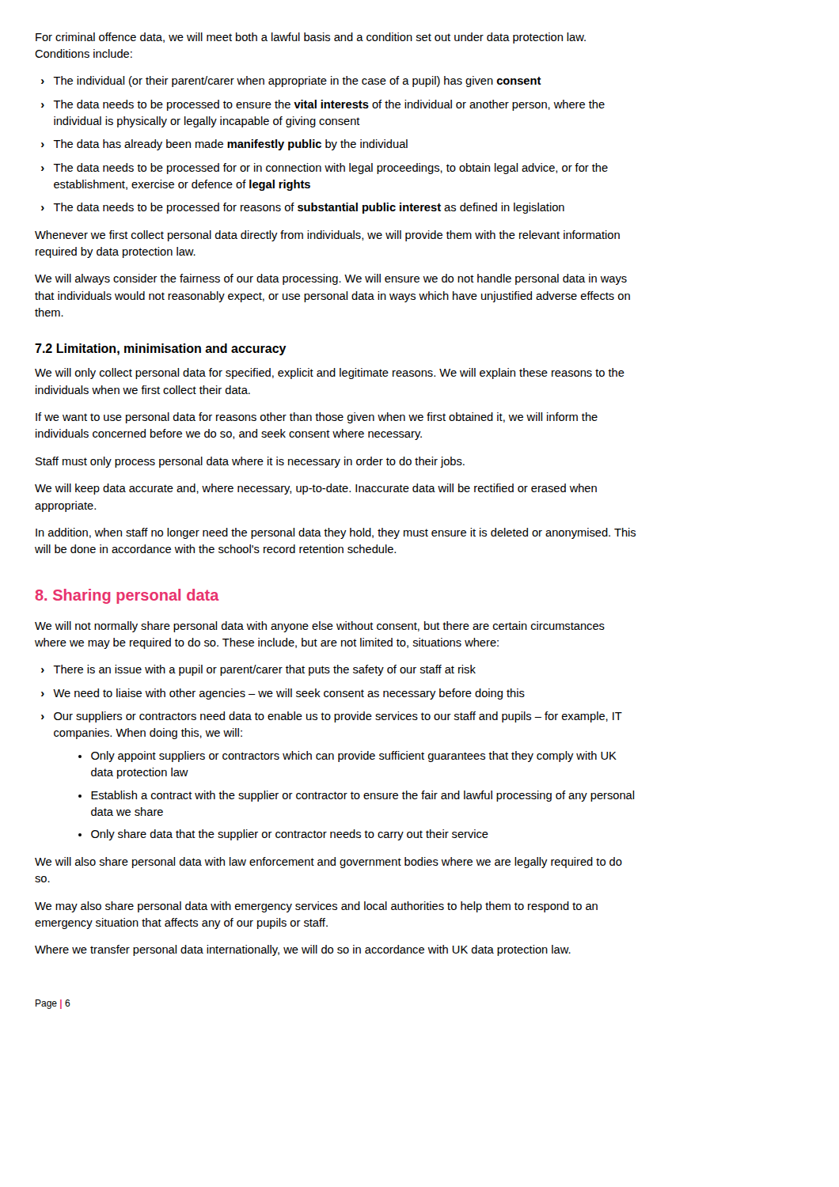For criminal offence data, we will meet both a lawful basis and a condition set out under data protection law. Conditions include:
The individual (or their parent/carer when appropriate in the case of a pupil) has given consent
The data needs to be processed to ensure the vital interests of the individual or another person, where the individual is physically or legally incapable of giving consent
The data has already been made manifestly public by the individual
The data needs to be processed for or in connection with legal proceedings, to obtain legal advice, or for the establishment, exercise or defence of legal rights
The data needs to be processed for reasons of substantial public interest as defined in legislation
Whenever we first collect personal data directly from individuals, we will provide them with the relevant information required by data protection law.
We will always consider the fairness of our data processing. We will ensure we do not handle personal data in ways that individuals would not reasonably expect, or use personal data in ways which have unjustified adverse effects on them.
7.2 Limitation, minimisation and accuracy
We will only collect personal data for specified, explicit and legitimate reasons. We will explain these reasons to the individuals when we first collect their data.
If we want to use personal data for reasons other than those given when we first obtained it, we will inform the individuals concerned before we do so, and seek consent where necessary.
Staff must only process personal data where it is necessary in order to do their jobs.
We will keep data accurate and, where necessary, up-to-date. Inaccurate data will be rectified or erased when appropriate.
In addition, when staff no longer need the personal data they hold, they must ensure it is deleted or anonymised. This will be done in accordance with the school's record retention schedule.
8. Sharing personal data
We will not normally share personal data with anyone else without consent, but there are certain circumstances where we may be required to do so. These include, but are not limited to, situations where:
There is an issue with a pupil or parent/carer that puts the safety of our staff at risk
We need to liaise with other agencies – we will seek consent as necessary before doing this
Our suppliers or contractors need data to enable us to provide services to our staff and pupils – for example, IT companies. When doing this, we will:
Only appoint suppliers or contractors which can provide sufficient guarantees that they comply with UK data protection law
Establish a contract with the supplier or contractor to ensure the fair and lawful processing of any personal data we share
Only share data that the supplier or contractor needs to carry out their service
We will also share personal data with law enforcement and government bodies where we are legally required to do so.
We may also share personal data with emergency services and local authorities to help them to respond to an emergency situation that affects any of our pupils or staff.
Where we transfer personal data internationally, we will do so in accordance with UK data protection law.
Page | 6